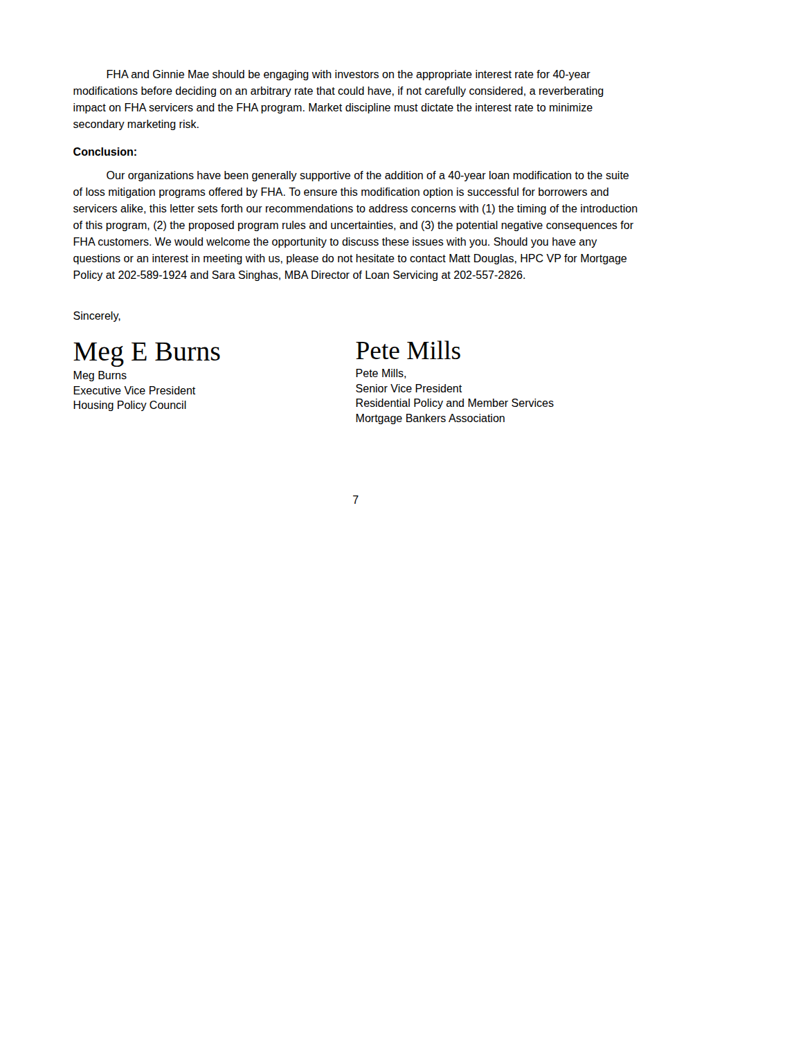FHA and Ginnie Mae should be engaging with investors on the appropriate interest rate for 40-year modifications before deciding on an arbitrary rate that could have, if not carefully considered, a reverberating impact on FHA servicers and the FHA program. Market discipline must dictate the interest rate to minimize secondary marketing risk.
Conclusion:
Our organizations have been generally supportive of the addition of a 40-year loan modification to the suite of loss mitigation programs offered by FHA. To ensure this modification option is successful for borrowers and servicers alike, this letter sets forth our recommendations to address concerns with (1) the timing of the introduction of this program, (2) the proposed program rules and uncertainties, and (3) the potential negative consequences for FHA customers. We would welcome the opportunity to discuss these issues with you. Should you have any questions or an interest in meeting with us, please do not hesitate to contact Matt Douglas, HPC VP for Mortgage Policy at 202-589-1924 and Sara Singhas, MBA Director of Loan Servicing at 202-557-2826.
Sincerely,
| Meg E Burns Meg Burns Executive Vice President Housing Policy Council | Pete Mills Pete Mills, Senior Vice President Residential Policy and Member Services Mortgage Bankers Association |
7